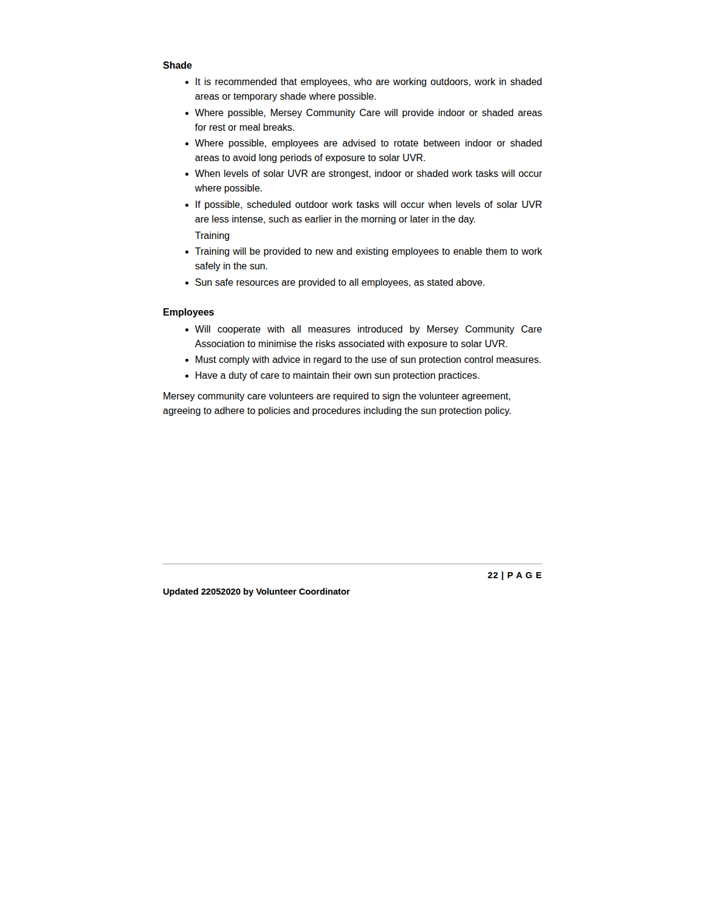Shade
It is recommended that employees, who are working outdoors, work in shaded areas or temporary shade where possible.
Where possible, Mersey Community Care will provide indoor or shaded areas for rest or meal breaks.
Where possible, employees are advised to rotate between indoor or shaded areas to avoid long periods of exposure to solar UVR.
When levels of solar UVR are strongest, indoor or shaded work tasks will occur where possible.
If possible, scheduled outdoor work tasks will occur when levels of solar UVR are less intense, such as earlier in the morning or later in the day.
Training
Training will be provided to new and existing employees to enable them to work safely in the sun.
Sun safe resources are provided to all employees, as stated above.
Employees
Will cooperate with all measures introduced by Mersey Community Care Association to minimise the risks associated with exposure to solar UVR.
Must comply with advice in regard to the use of sun protection control measures.
Have a duty of care to maintain their own sun protection practices.
Mersey community care volunteers are required to sign the volunteer agreement, agreeing to adhere to policies and procedures including the sun protection policy.
22 | P A G E
Updated 22052020 by Volunteer Coordinator